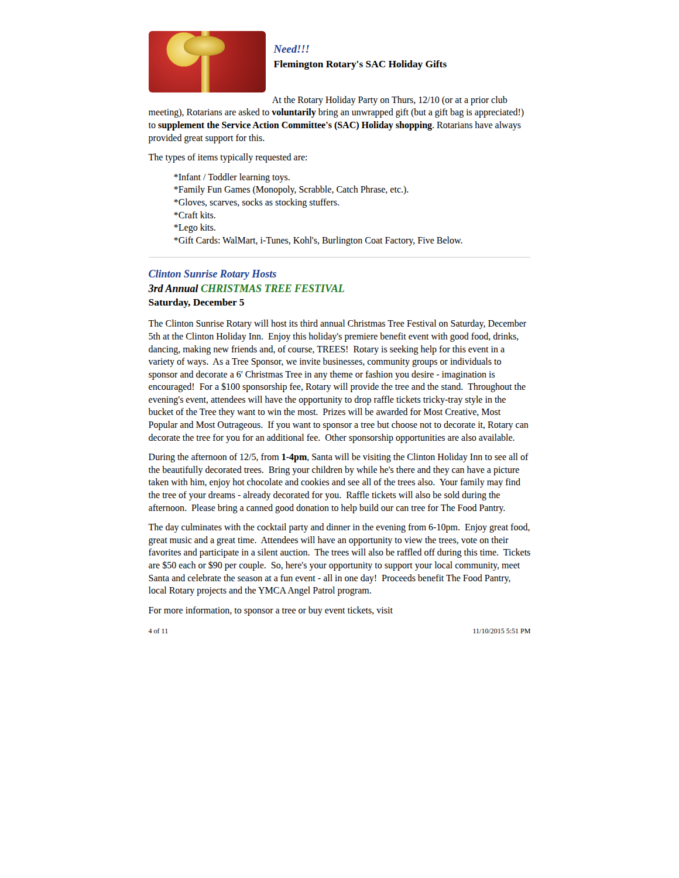Need!!!
Flemington Rotary's SAC Holiday Gifts
At the Rotary Holiday Party on Thurs, 12/10 (or at a prior club meeting), Rotarians are asked to voluntarily bring an unwrapped gift (but a gift bag is appreciated!) to supplement the Service Action Committee's (SAC) Holiday shopping. Rotarians have always provided great support for this.
The types of items typically requested are:
*Infant / Toddler learning toys.
*Family Fun Games (Monopoly, Scrabble, Catch Phrase, etc.).
*Gloves, scarves, socks as stocking stuffers.
*Craft kits.
*Lego kits.
*Gift Cards: WalMart, i-Tunes, Kohl's, Burlington Coat Factory, Five Below.
Clinton Sunrise Rotary Hosts
3rd Annual CHRISTMAS TREE FESTIVAL
Saturday, December 5
The Clinton Sunrise Rotary will host its third annual Christmas Tree Festival on Saturday, December 5th at the Clinton Holiday Inn. Enjoy this holiday's premiere benefit event with good food, drinks, dancing, making new friends and, of course, TREES! Rotary is seeking help for this event in a variety of ways. As a Tree Sponsor, we invite businesses, community groups or individuals to sponsor and decorate a 6' Christmas Tree in any theme or fashion you desire - imagination is encouraged! For a $100 sponsorship fee, Rotary will provide the tree and the stand. Throughout the evening's event, attendees will have the opportunity to drop raffle tickets tricky-tray style in the bucket of the Tree they want to win the most. Prizes will be awarded for Most Creative, Most Popular and Most Outrageous. If you want to sponsor a tree but choose not to decorate it, Rotary can decorate the tree for you for an additional fee. Other sponsorship opportunities are also available.
During the afternoon of 12/5, from 1-4pm, Santa will be visiting the Clinton Holiday Inn to see all of the beautifully decorated trees. Bring your children by while he's there and they can have a picture taken with him, enjoy hot chocolate and cookies and see all of the trees also. Your family may find the tree of your dreams - already decorated for you. Raffle tickets will also be sold during the afternoon. Please bring a canned good donation to help build our can tree for The Food Pantry.
The day culminates with the cocktail party and dinner in the evening from 6-10pm. Enjoy great food, great music and a great time. Attendees will have an opportunity to view the trees, vote on their favorites and participate in a silent auction. The trees will also be raffled off during this time. Tickets are $50 each or $90 per couple. So, here's your opportunity to support your local community, meet Santa and celebrate the season at a fun event - all in one day! Proceeds benefit The Food Pantry, local Rotary projects and the YMCA Angel Patrol program.
For more information, to sponsor a tree or buy event tickets, visit
4 of 11 11/10/2015 5:51 PM